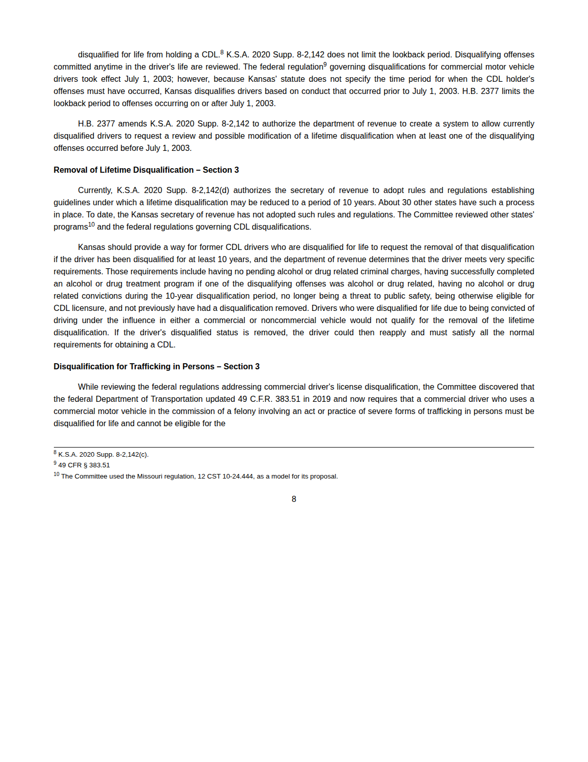disqualified for life from holding a CDL.8 K.S.A. 2020 Supp. 8-2,142 does not limit the lookback period. Disqualifying offenses committed anytime in the driver's life are reviewed. The federal regulation9 governing disqualifications for commercial motor vehicle drivers took effect July 1, 2003; however, because Kansas' statute does not specify the time period for when the CDL holder's offenses must have occurred, Kansas disqualifies drivers based on conduct that occurred prior to July 1, 2003. H.B. 2377 limits the lookback period to offenses occurring on or after July 1, 2003.
H.B. 2377 amends K.S.A. 2020 Supp. 8-2,142 to authorize the department of revenue to create a system to allow currently disqualified drivers to request a review and possible modification of a lifetime disqualification when at least one of the disqualifying offenses occurred before July 1, 2003.
Removal of Lifetime Disqualification – Section 3
Currently, K.S.A. 2020 Supp. 8-2,142(d) authorizes the secretary of revenue to adopt rules and regulations establishing guidelines under which a lifetime disqualification may be reduced to a period of 10 years. About 30 other states have such a process in place. To date, the Kansas secretary of revenue has not adopted such rules and regulations. The Committee reviewed other states' programs10 and the federal regulations governing CDL disqualifications.
Kansas should provide a way for former CDL drivers who are disqualified for life to request the removal of that disqualification if the driver has been disqualified for at least 10 years, and the department of revenue determines that the driver meets very specific requirements. Those requirements include having no pending alcohol or drug related criminal charges, having successfully completed an alcohol or drug treatment program if one of the disqualifying offenses was alcohol or drug related, having no alcohol or drug related convictions during the 10-year disqualification period, no longer being a threat to public safety, being otherwise eligible for CDL licensure, and not previously have had a disqualification removed. Drivers who were disqualified for life due to being convicted of driving under the influence in either a commercial or noncommercial vehicle would not qualify for the removal of the lifetime disqualification. If the driver's disqualified status is removed, the driver could then reapply and must satisfy all the normal requirements for obtaining a CDL.
Disqualification for Trafficking in Persons – Section 3
While reviewing the federal regulations addressing commercial driver's license disqualification, the Committee discovered that the federal Department of Transportation updated 49 C.F.R. 383.51 in 2019 and now requires that a commercial driver who uses a commercial motor vehicle in the commission of a felony involving an act or practice of severe forms of trafficking in persons must be disqualified for life and cannot be eligible for the
8 K.S.A. 2020 Supp. 8-2,142(c).
9 49 CFR § 383.51
10 The Committee used the Missouri regulation, 12 CST 10-24.444, as a model for its proposal.
8